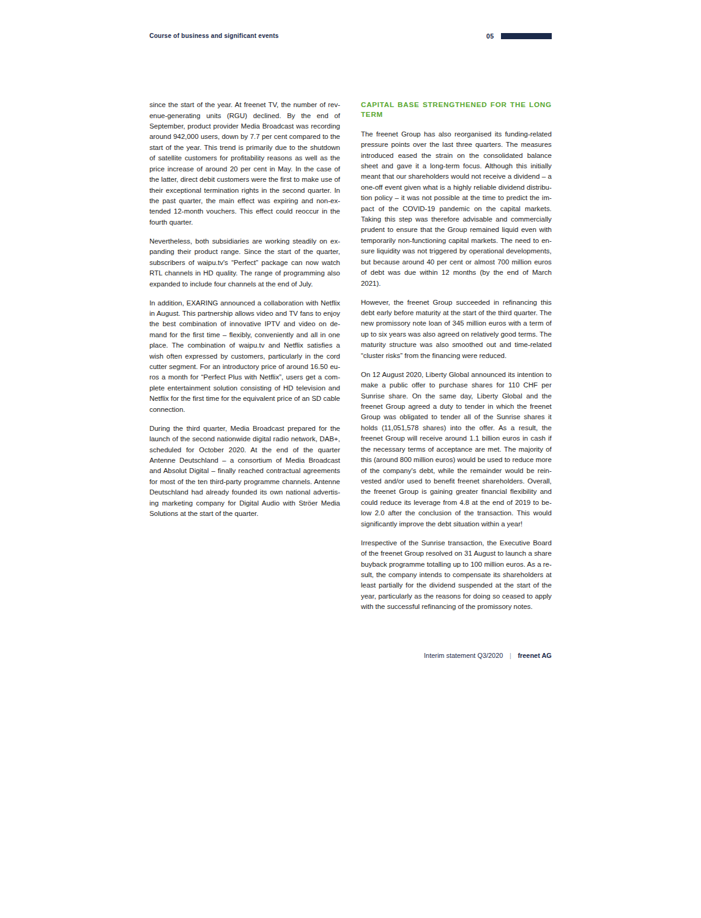Course of business and significant events
05
since the start of the year. At freenet TV, the number of revenue-generating units (RGU) declined. By the end of September, product provider Media Broadcast was recording around 942,000 users, down by 7.7 per cent compared to the start of the year. This trend is primarily due to the shutdown of satellite customers for profitability reasons as well as the price increase of around 20 per cent in May. In the case of the latter, direct debit customers were the first to make use of their exceptional termination rights in the second quarter. In the past quarter, the main effect was expiring and non-extended 12-month vouchers. This effect could reoccur in the fourth quarter.
Nevertheless, both subsidiaries are working steadily on expanding their product range. Since the start of the quarter, subscribers of waipu.tv's “Perfect” package can now watch RTL channels in HD quality. The range of programming also expanded to include four channels at the end of July.
In addition, EXARING announced a collaboration with Netflix in August. This partnership allows video and TV fans to enjoy the best combination of innovative IPTV and video on demand for the first time – flexibly, conveniently and all in one place. The combination of waipu.tv and Netflix satisfies a wish often expressed by customers, particularly in the cord cutter segment. For an introductory price of around 16.50 euros a month for “Perfect Plus with Netflix”, users get a complete entertainment solution consisting of HD television and Netflix for the first time for the equivalent price of an SD cable connection.
During the third quarter, Media Broadcast prepared for the launch of the second nationwide digital radio network, DAB+, scheduled for October 2020. At the end of the quarter Antenne Deutschland – a consortium of Media Broadcast and Absolut Digital – finally reached contractual agreements for most of the ten third-party programme channels. Antenne Deutschland had already founded its own national advertising marketing company for Digital Audio with Ströer Media Solutions at the start of the quarter.
Capital base strengthened for the long term
The freenet Group has also reorganised its funding-related pressure points over the last three quarters. The measures introduced eased the strain on the consolidated balance sheet and gave it a long-term focus. Although this initially meant that our shareholders would not receive a dividend – a one-off event given what is a highly reliable dividend distribution policy – it was not possible at the time to predict the impact of the COVID-19 pandemic on the capital markets. Taking this step was therefore advisable and commercially prudent to ensure that the Group remained liquid even with temporarily non-functioning capital markets. The need to ensure liquidity was not triggered by operational developments, but because around 40 per cent or almost 700 million euros of debt was due within 12 months (by the end of March 2021).
However, the freenet Group succeeded in refinancing this debt early before maturity at the start of the third quarter. The new promissory note loan of 345 million euros with a term of up to six years was also agreed on relatively good terms. The maturity structure was also smoothed out and time-related “cluster risks” from the financing were reduced.
On 12 August 2020, Liberty Global announced its intention to make a public offer to purchase shares for 110 CHF per Sunrise share. On the same day, Liberty Global and the freenet Group agreed a duty to tender in which the freenet Group was obligated to tender all of the Sunrise shares it holds (11,051,578 shares) into the offer. As a result, the freenet Group will receive around 1.1 billion euros in cash if the necessary terms of acceptance are met. The majority of this (around 800 million euros) would be used to reduce more of the company's debt, while the remainder would be reinvested and/or used to benefit freenet shareholders. Overall, the freenet Group is gaining greater financial flexibility and could reduce its leverage from 4.8 at the end of 2019 to below 2.0 after the conclusion of the transaction. This would significantly improve the debt situation within a year!
Irrespective of the Sunrise transaction, the Executive Board of the freenet Group resolved on 31 August to launch a share buyback programme totalling up to 100 million euros. As a result, the company intends to compensate its shareholders at least partially for the dividend suspended at the start of the year, particularly as the reasons for doing so ceased to apply with the successful refinancing of the promissory notes.
Interim statement Q3/2020 | freenet AG